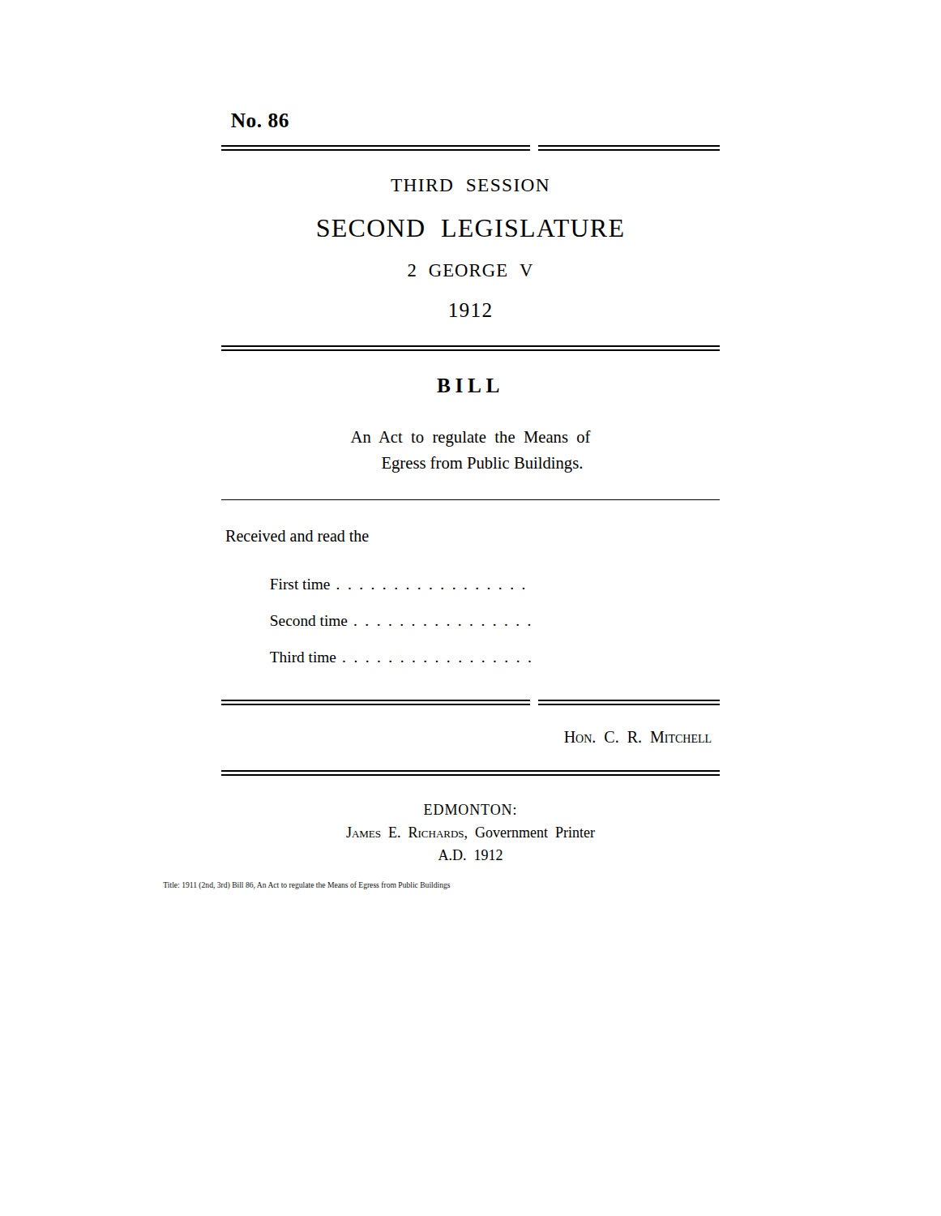No. 86
THIRD SESSION
SECOND LEGISLATURE
2 GEORGE V
1912
BILL
An Act to regulate the Means of Egress from Public Buildings.
Received and read the
First time . . . . . . . . . . . . . . . . .
Second time . . . . . . . . . . . . . . . .
Third time . . . . . . . . . . . . . . . . .
Hon. C. R. Mitchell
EDMONTON:
James E. Richards, Government Printer
A.D. 1912
Title: 1911 (2nd, 3rd) Bill 86, An Act to regulate the Means of Egress from Public Buildings